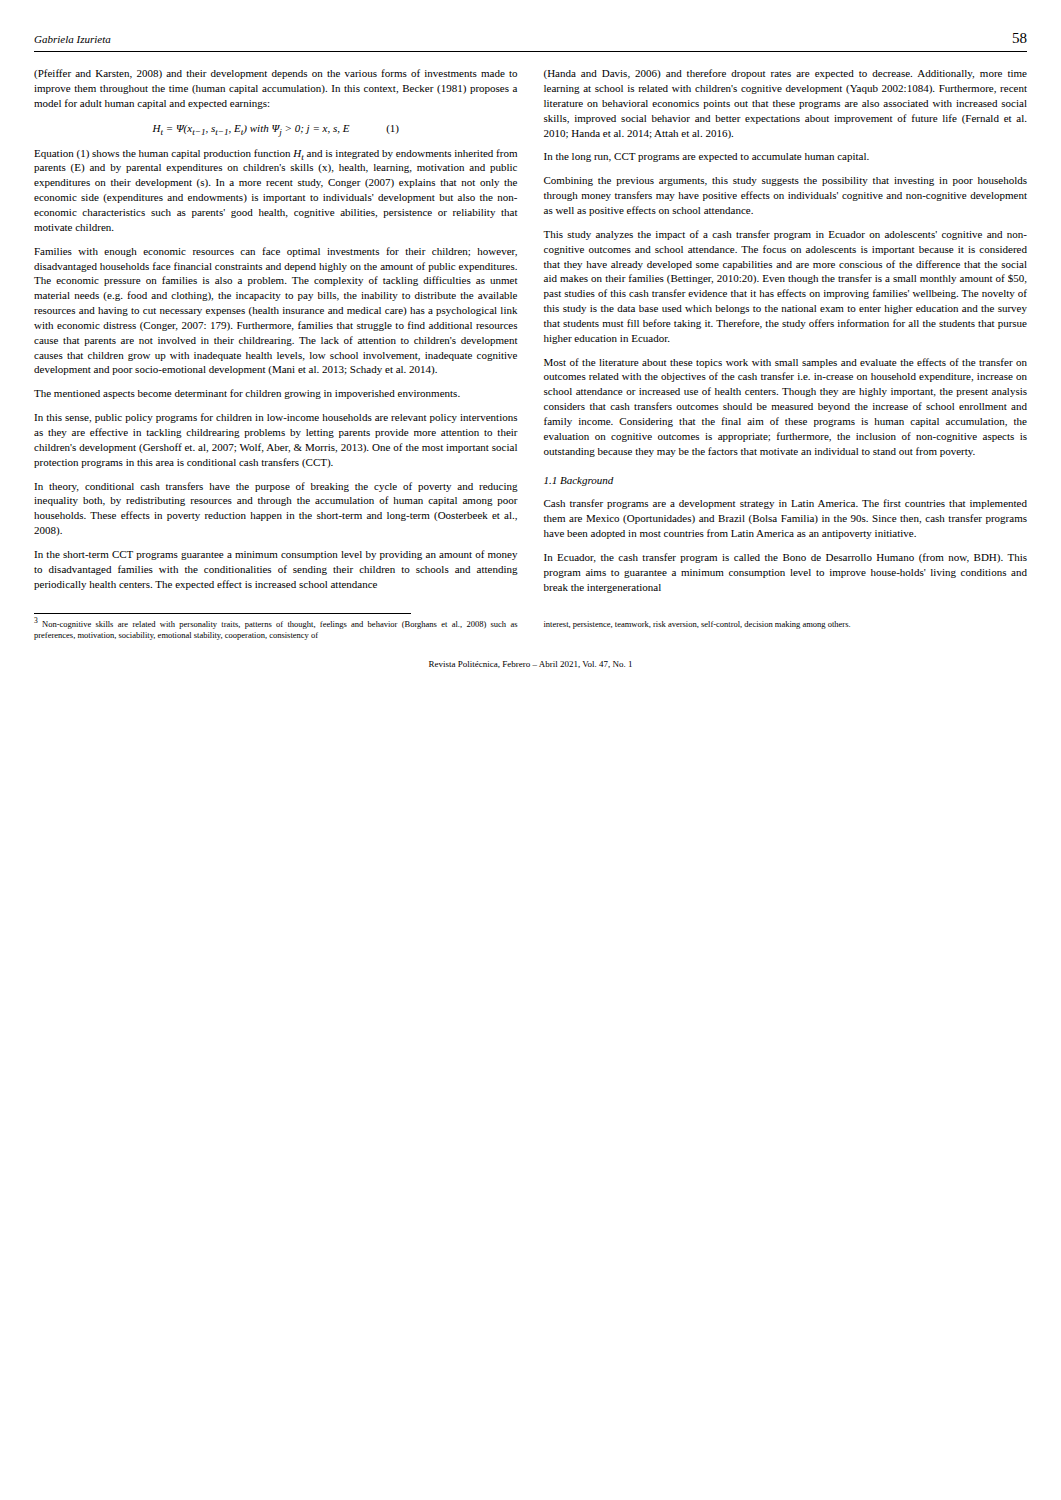Gabriela Izurieta 58
(Pfeiffer and Karsten, 2008) and their development depends on the various forms of investments made to improve them throughout the time (human capital accumulation). In this context, Becker (1981) proposes a model for adult human capital and expected earnings:
Ht = Ψ(xt−1, st−1, Et) with Ψj > 0; j = x, s, E (1)
Equation (1) shows the human capital production function Ht and is integrated by endowments inherited from parents (E) and by parental expenditures on children's skills (x), health, learning, motivation and public expenditures on their development (s). In a more recent study, Conger (2007) explains that not only the economic side (expenditures and endowments) is important to individuals' development but also the non-economic characteristics such as parents' good health, cognitive abilities, persistence or reliability that motivate children.
Families with enough economic resources can face optimal investments for their children; however, disadvantaged households face financial constraints and depend highly on the amount of public expenditures. The economic pressure on families is also a problem. The complexity of tackling difficulties as unmet material needs (e.g. food and clothing), the incapacity to pay bills, the inability to distribute the available resources and having to cut necessary expenses (health insurance and medical care) has a psychological link with economic distress (Conger, 2007: 179). Furthermore, families that struggle to find additional resources cause that parents are not involved in their childrearing. The lack of attention to children's development causes that children grow up with inadequate health levels, low school involvement, inadequate cognitive development and poor socio-emotional development (Mani et al. 2013; Schady et al. 2014).
The mentioned aspects become determinant for children growing in impoverished environments.
In this sense, public policy programs for children in low-income households are relevant policy interventions as they are effective in tackling childrearing problems by letting parents provide more attention to their children's development (Gershoff et. al, 2007; Wolf, Aber, & Morris, 2013). One of the most important social protection programs in this area is conditional cash transfers (CCT).
In theory, conditional cash transfers have the purpose of breaking the cycle of poverty and reducing inequality both, by redistributing resources and through the accumulation of human capital among poor households. These effects in poverty reduction happen in the short-term and long-term (Oosterbeek et al., 2008).
In the short-term CCT programs guarantee a minimum consumption level by providing an amount of money to disadvantaged families with the conditionalities of sending their children to schools and attending periodically health centers. The expected effect is increased school attendance
(Handa and Davis, 2006) and therefore dropout rates are expected to decrease. Additionally, more time learning at school is related with children's cognitive development (Yaqub 2002:1084). Furthermore, recent literature on behavioral economics points out that these programs are also associated with increased social skills, improved social behavior and better expectations about improvement of future life (Fernald et al. 2010; Handa et al. 2014; Attah et al. 2016).
In the long run, CCT programs are expected to accumulate human capital.
Combining the previous arguments, this study suggests the possibility that investing in poor households through money transfers may have positive effects on individuals' cognitive and non-cognitive development as well as positive effects on school attendance.
This study analyzes the impact of a cash transfer program in Ecuador on adolescents' cognitive and non-cognitive outcomes and school attendance. The focus on adolescents is important because it is considered that they have already developed some capabilities and are more conscious of the difference that the social aid makes on their families (Bettinger, 2010:20). Even though the transfer is a small monthly amount of $50, past studies of this cash transfer evidence that it has effects on improving families' wellbeing. The novelty of this study is the data base used which belongs to the national exam to enter higher education and the survey that students must fill before taking it. Therefore, the study offers information for all the students that pursue higher education in Ecuador.
Most of the literature about these topics work with small samples and evaluate the effects of the transfer on outcomes related with the objectives of the cash transfer i.e. in-crease on household expenditure, increase on school attendance or increased use of health centers. Though they are highly important, the present analysis considers that cash transfers outcomes should be measured beyond the increase of school enrollment and family income. Considering that the final aim of these programs is human capital accumulation, the evaluation on cognitive outcomes is appropriate; furthermore, the inclusion of non-cognitive aspects is outstanding because they may be the factors that motivate an individual to stand out from poverty.
1.1 Background
Cash transfer programs are a development strategy in Latin America. The first countries that implemented them are Mexico (Oportunidades) and Brazil (Bolsa Familia) in the 90s. Since then, cash transfer programs have been adopted in most countries from Latin America as an antipoverty initiative.
In Ecuador, the cash transfer program is called the Bono de Desarrollo Humano (from now, BDH). This program aims to guarantee a minimum consumption level to improve house-holds' living conditions and break the intergenerational
3 Non-cognitive skills are related with personality traits, patterns of thought, feelings and behavior (Borghans et al., 2008) such as preferences, motivation, sociability, emotional stability, cooperation, consistency of
interest, persistence, teamwork, risk aversion, self-control, decision making among others.
Revista Politécnica, Febrero – Abril 2021, Vol. 47, No. 1